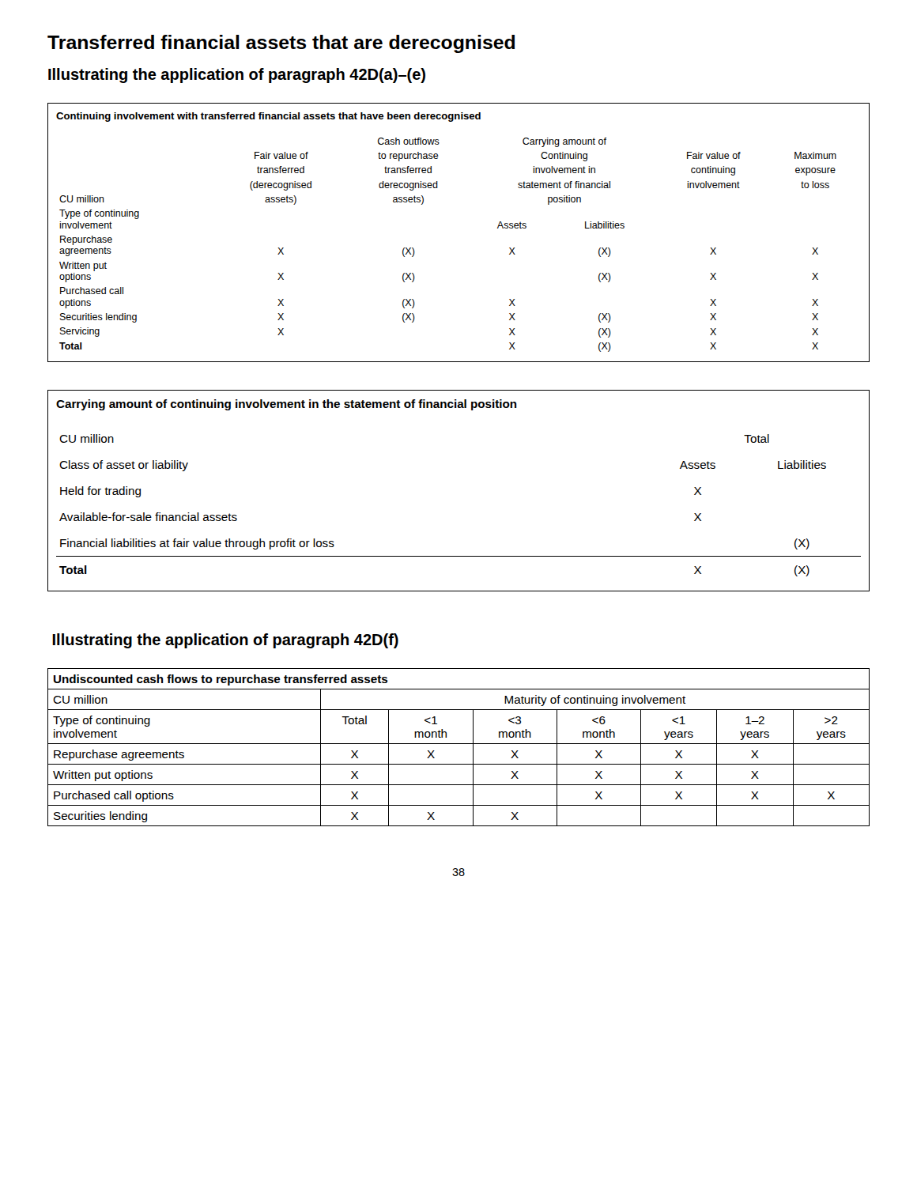Transferred financial assets that are derecognised
Illustrating the application of paragraph 42D(a)–(e)
Continuing involvement with transferred financial assets that have been derecognised
| | | Cash outflows | Carrying amount of | | |
| | Fair value of | to repurchase | Continuing | Fair value of | Maximum |
| | transferred | transferred | involvement in | continuing | exposure |
| | (derecognised | derecognised | statement of financial | involvement | to loss |
| CU million | assets) | assets) | position | | |
| Type of continuing involvement | | | Assets | Liabilities | | |
| Repurchase agreements | X | (X) | X | (X) | X | X |
| Written put options | X | (X) | | (X) | X | X |
| Purchased call options | X | (X) | X | | X | X |
| Securities lending | X | (X) | X | (X) | X | X |
| Servicing | X | | X | (X) | X | X |
| Total | | | X | (X) | X | X |
Carrying amount of continuing involvement in the statement of financial position
| CU million | Total |
| Class of asset or liability | Assets | Liabilities |
| Held for trading | X | |
| Available-for-sale financial assets | X | |
| Financial liabilities at fair value through profit or loss | | (X) |
| Total | X | (X) |
Illustrating the application of paragraph 42D(f)
| Undiscounted cash flows to repurchase transferred assets |
| --- |
| CU million | Maturity of continuing involvement |
| Type of continuing involvement | Total | <1 month | <3 month | <6 month | <1 years | 1–2 years | >2 years |
| Repurchase agreements | X | X | X | X | X | X | |
| Written put options | X | | X | X | X | X | |
| Purchased call options | X | | | X | X | X | X |
| Securities lending | X | X | X | | | | |
38